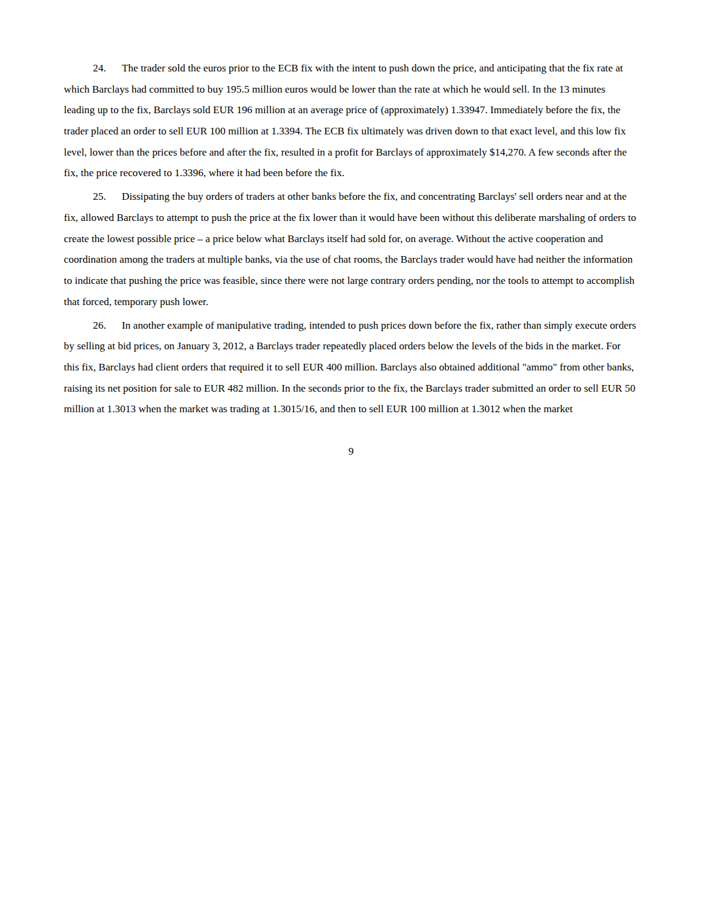24. The trader sold the euros prior to the ECB fix with the intent to push down the price, and anticipating that the fix rate at which Barclays had committed to buy 195.5 million euros would be lower than the rate at which he would sell. In the 13 minutes leading up to the fix, Barclays sold EUR 196 million at an average price of (approximately) 1.33947. Immediately before the fix, the trader placed an order to sell EUR 100 million at 1.3394. The ECB fix ultimately was driven down to that exact level, and this low fix level, lower than the prices before and after the fix, resulted in a profit for Barclays of approximately $14,270. A few seconds after the fix, the price recovered to 1.3396, where it had been before the fix.
25. Dissipating the buy orders of traders at other banks before the fix, and concentrating Barclays' sell orders near and at the fix, allowed Barclays to attempt to push the price at the fix lower than it would have been without this deliberate marshaling of orders to create the lowest possible price – a price below what Barclays itself had sold for, on average. Without the active cooperation and coordination among the traders at multiple banks, via the use of chat rooms, the Barclays trader would have had neither the information to indicate that pushing the price was feasible, since there were not large contrary orders pending, nor the tools to attempt to accomplish that forced, temporary push lower.
26. In another example of manipulative trading, intended to push prices down before the fix, rather than simply execute orders by selling at bid prices, on January 3, 2012, a Barclays trader repeatedly placed orders below the levels of the bids in the market. For this fix, Barclays had client orders that required it to sell EUR 400 million. Barclays also obtained additional "ammo" from other banks, raising its net position for sale to EUR 482 million. In the seconds prior to the fix, the Barclays trader submitted an order to sell EUR 50 million at 1.3013 when the market was trading at 1.3015/16, and then to sell EUR 100 million at 1.3012 when the market
9